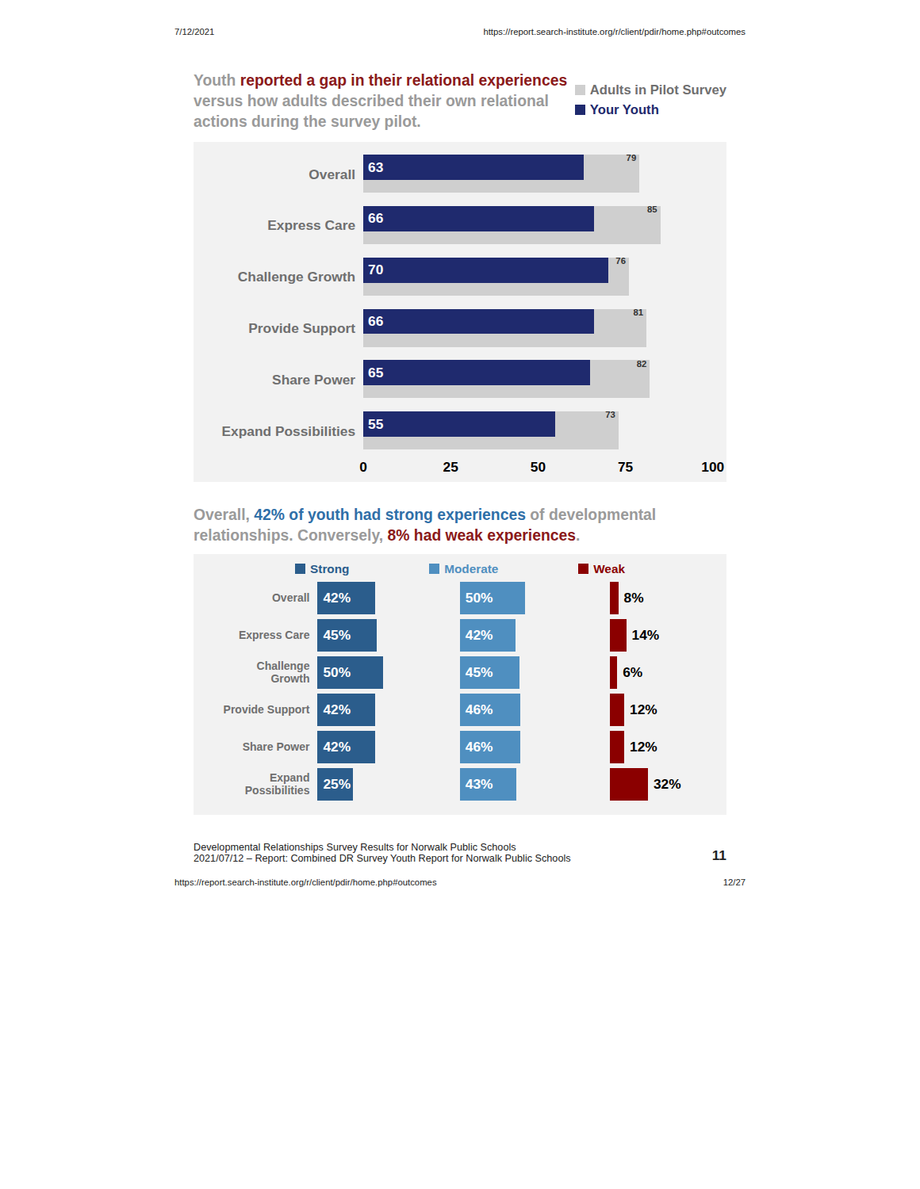7/12/2021 https://report.search-institute.org/r/client/pdir/home.php#outcomes
Adults in Pilot Survey
Your Youth
Youth reported a gap in their relational experiences versus how adults described their own relational actions during the survey pilot.
Overall
79
63
Express Care
85
66
Challenge Growth
76
70
Provide Support
81
66
Share Power
82
65
Expand Possibilities
73
55
0 25 50 75 100
Overall, 42% of youth had strong experiences of developmental relationships. Conversely, 8% had weak experiences.
Strong
Moderate
Weak
Overall
42%
50%
8%
8%
Express Care
45%
42%
14%
14%
Challenge
Growth
50%
45%
6%
6%
Provide Support
42%
46%
12%
12%
Share Power
42%
46%
12%
12%
Expand
Possibilities
25%
43%
32%
32%
Developmental Relationships Survey Results for Norwalk Public Schools
2021/07/12 – Report: Combined DR Survey Youth Report for Norwalk Public Schools
11
https://report.search-institute.org/r/client/pdir/home.php#outcomes 12/27